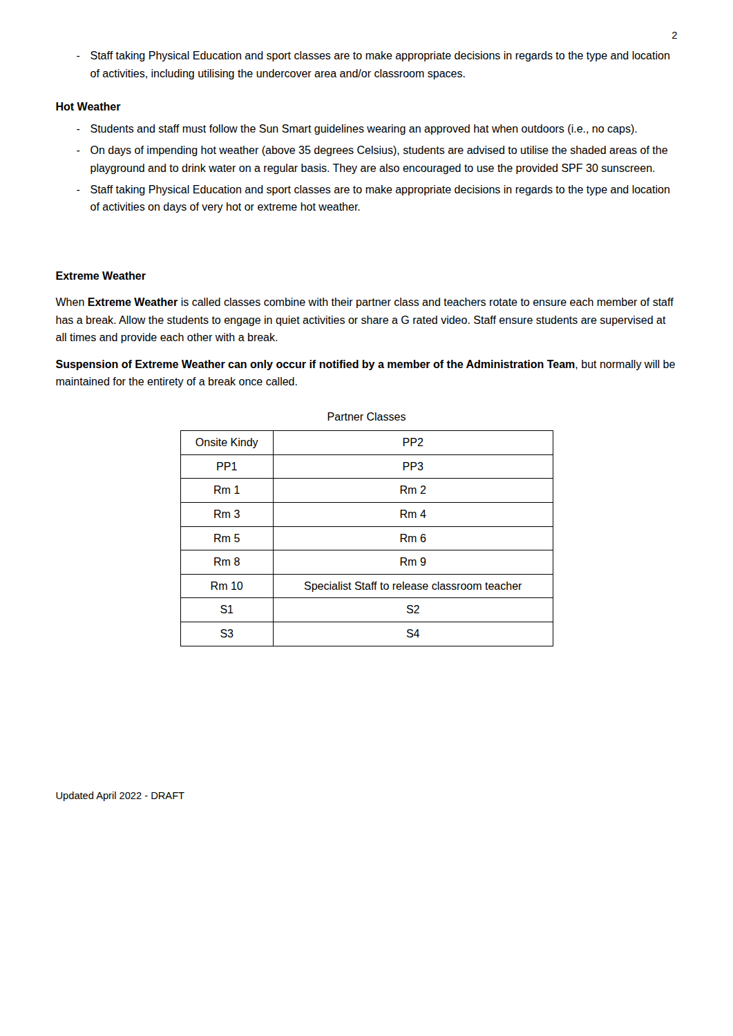2
Staff taking Physical Education and sport classes are to make appropriate decisions in regards to the type and location of activities, including utilising the undercover area and/or classroom spaces.
Hot Weather
Students and staff must follow the Sun Smart guidelines wearing an approved hat when outdoors (i.e., no caps).
On days of impending hot weather (above 35 degrees Celsius), students are advised to utilise the shaded areas of the playground and to drink water on a regular basis. They are also encouraged to use the provided SPF 30 sunscreen.
Staff taking Physical Education and sport classes are to make appropriate decisions in regards to the type and location of activities on days of very hot or extreme hot weather.
Extreme Weather
When Extreme Weather is called classes combine with their partner class and teachers rotate to ensure each member of staff has a break. Allow the students to engage in quiet activities or share a G rated video. Staff ensure students are supervised at all times and provide each other with a break.
Suspension of Extreme Weather can only occur if notified by a member of the Administration Team, but normally will be maintained for the entirety of a break once called.
Partner Classes
| Onsite Kindy | PP2 |
| PP1 | PP3 |
| Rm 1 | Rm 2 |
| Rm 3 | Rm 4 |
| Rm 5 | Rm 6 |
| Rm 8 | Rm 9 |
| Rm 10 | Specialist Staff to release classroom teacher |
| S1 | S2 |
| S3 | S4 |
Updated April 2022 - DRAFT